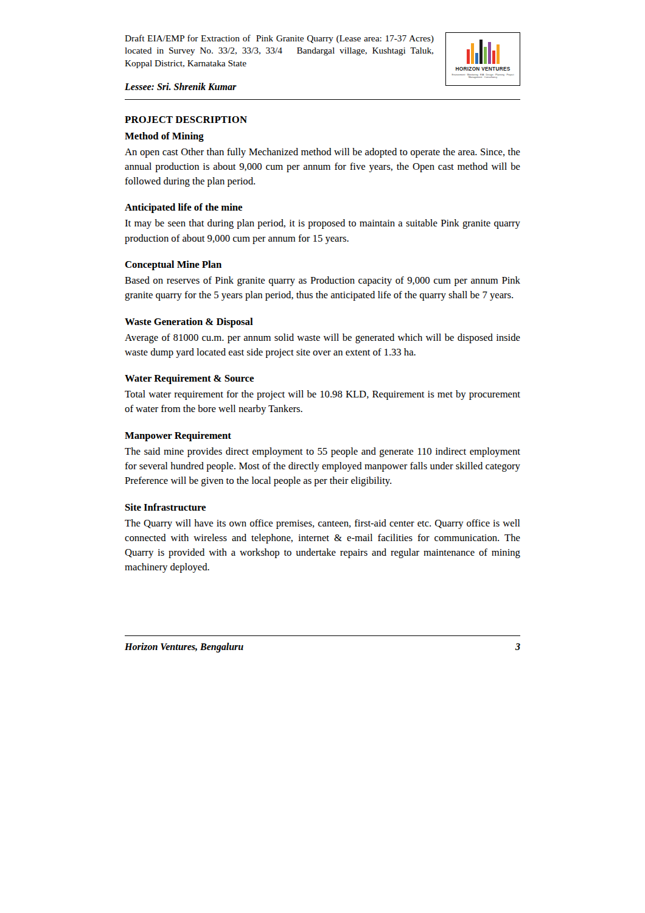Draft EIA/EMP for Extraction of Pink Granite Quarry (Lease area: 17-37 Acres) located in Survey No. 33/2, 33/3, 33/4 Bandargal village, Kushtagi Taluk, Koppal District, Karnataka State
Lessee: Sri. Shrenik Kumar
Horizon Ventures
Environment · Monitoring · EIA · Design · Planning · Project Management · Consultancy
PROJECT DESCRIPTION
Method of Mining
An open cast Other than fully Mechanized method will be adopted to operate the area. Since, the annual production is about 9,000 cum per annum for five years, the Open cast method will be followed during the plan period.
Anticipated life of the mine
It may be seen that during plan period, it is proposed to maintain a suitable Pink granite quarry production of about 9,000 cum per annum for 15 years.
Conceptual Mine Plan
Based on reserves of Pink granite quarry as Production capacity of 9,000 cum per annum Pink granite quarry for the 5 years plan period, thus the anticipated life of the quarry shall be 7 years.
Waste Generation & Disposal
Average of 81000 cu.m. per annum solid waste will be generated which will be disposed inside waste dump yard located east side project site over an extent of 1.33 ha.
Water Requirement & Source
Total water requirement for the project will be 10.98 KLD, Requirement is met by procurement of water from the bore well nearby Tankers.
Manpower Requirement
The said mine provides direct employment to 55 people and generate 110 indirect employment for several hundred people. Most of the directly employed manpower falls under skilled category Preference will be given to the local people as per their eligibility.
Site Infrastructure
The Quarry will have its own office premises, canteen, first-aid center etc. Quarry office is well connected with wireless and telephone, internet & e-mail facilities for communication. The Quarry is provided with a workshop to undertake repairs and regular maintenance of mining machinery deployed.
Horizon Ventures, Bengaluru 3